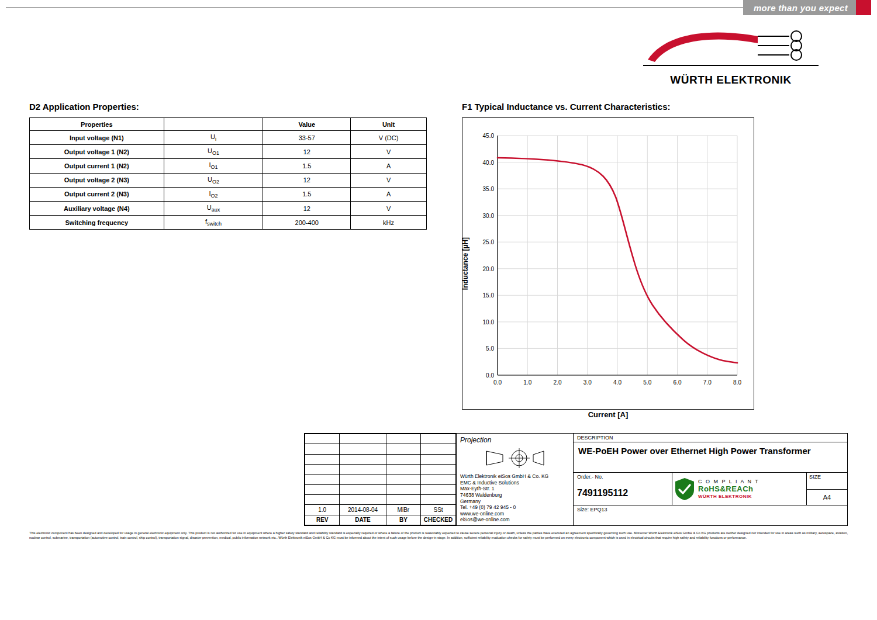more than you expect
WÜRTH ELEKTRONIK
D2 Application Properties:
| Properties | | Value | Unit |
| --- | --- | --- | --- |
| Input voltage (N1) | U i | 33-57 | V (DC) |
| Output voltage 1 (N2) | U O1 | 12 | V |
| Output current 1 (N2) | I O1 | 1.5 | A |
| Output voltage 2 (N3) | U O2 | 12 | V |
| Output current 2 (N3) | I O2 | 1.5 | A |
| Auxiliary voltage (N4) | U aux | 12 | V |
| Switching frequency | f switch | 200-400 | kHz |
F1 Typical Inductance vs. Current Characteristics:
Inductance [µH]
0.0 5.0 10.0 15.0 20.0 25.0 30.0 35.0 40.0 45.0 0.0 1.0 2.0 3.0 4.0 5.0 6.0 7.0 8.0
Current [A]
| 1.0 | 2014-08-04 | MiBr | SSt |
| REV | DATE | BY | CHECKED |
Projection
Würth Elektronik eiSos GmbH & Co. KG
EMC & Inductive Solutions
Max-Eyth-Str. 1
74638 Waldenburg
Germany
Tel. +49 (0) 79 42 945 - 0
www.we-online.com
eiSos@we-online.com
DESCRIPTION
WE-PoEH Power over Ethernet High Power Transformer
Order.- No.
7491195112
C O M P L I A N T
RoHS&REACh
WÜRTH ELEKTRONIK
SIZE
A4
Size: EPQ13
This electronic component has been designed and developed for usage in general electronic equipment only. This product is not authorized for use in equipment where a higher safety standard and reliability standard is especially required or where a failure of the product is reasonably expected to cause severe personal injury or death, unless the parties have executed an agreement specifically governing such use. Moreover Würth Elektronik eiSos GmbH & Co KG products are neither designed nor intended for use in areas such as military, aerospace, aviation, nuclear control, submarine, transportation (automotive control, train control, ship control), transportation signal, disaster prevention, medical, public information network etc.. Würth Elektronik eiSos GmbH & Co KG must be informed about the intent of such usage before the design-in stage. In addition, sufficient reliability evaluation checks for safety must be performed on every electronic component which is used in electrical circuits that require high safety and reliability functions or performance.